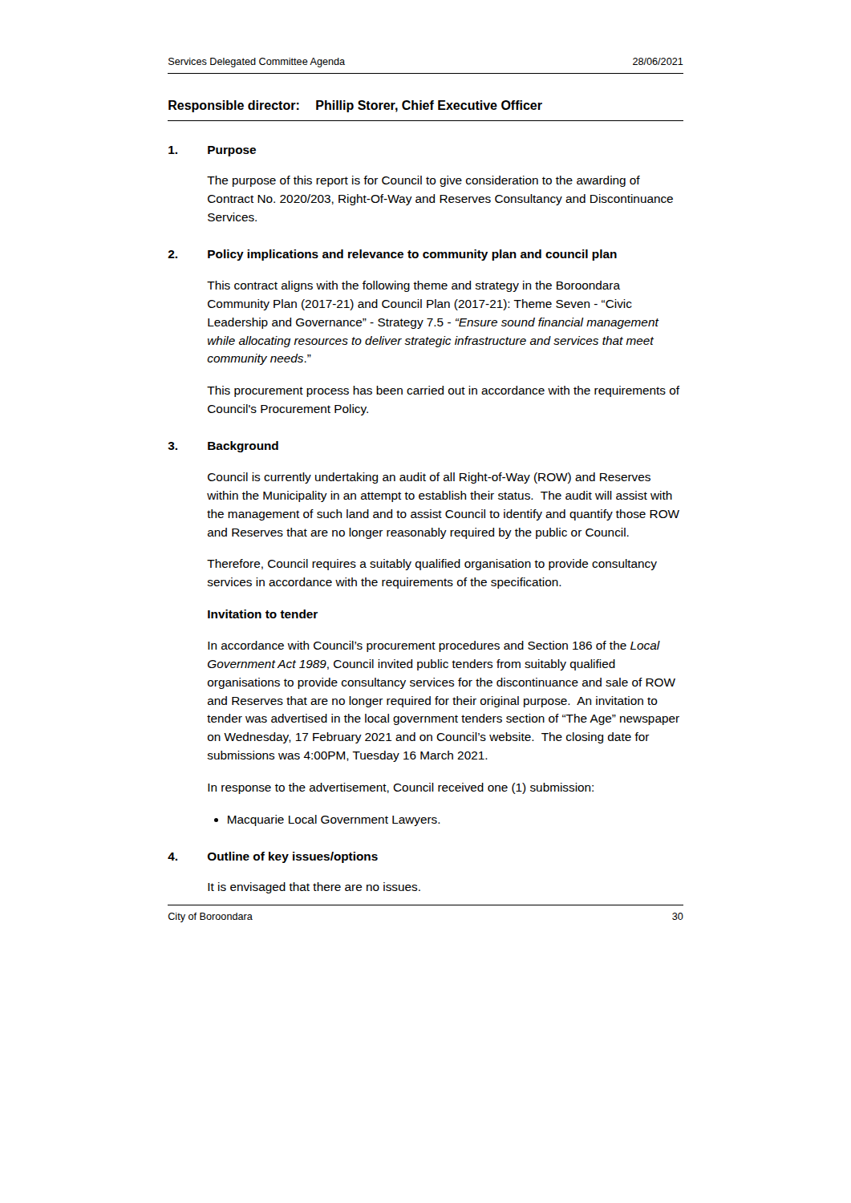Services Delegated Committee Agenda
28/06/2021
Responsible director: Phillip Storer, Chief Executive Officer
1. Purpose
The purpose of this report is for Council to give consideration to the awarding of Contract No. 2020/203, Right-Of-Way and Reserves Consultancy and Discontinuance Services.
2. Policy implications and relevance to community plan and council plan
This contract aligns with the following theme and strategy in the Boroondara Community Plan (2017-21) and Council Plan (2017-21): Theme Seven - “Civic Leadership and Governance” - Strategy 7.5 - “Ensure sound financial management while allocating resources to deliver strategic infrastructure and services that meet community needs.”
This procurement process has been carried out in accordance with the requirements of Council's Procurement Policy.
3. Background
Council is currently undertaking an audit of all Right-of-Way (ROW) and Reserves within the Municipality in an attempt to establish their status. The audit will assist with the management of such land and to assist Council to identify and quantify those ROW and Reserves that are no longer reasonably required by the public or Council.
Therefore, Council requires a suitably qualified organisation to provide consultancy services in accordance with the requirements of the specification.
Invitation to tender
In accordance with Council’s procurement procedures and Section 186 of the Local Government Act 1989, Council invited public tenders from suitably qualified organisations to provide consultancy services for the discontinuance and sale of ROW and Reserves that are no longer required for their original purpose. An invitation to tender was advertised in the local government tenders section of “The Age” newspaper on Wednesday, 17 February 2021 and on Council’s website. The closing date for submissions was 4:00PM, Tuesday 16 March 2021.
In response to the advertisement, Council received one (1) submission:
Macquarie Local Government Lawyers.
4. Outline of key issues/options
It is envisaged that there are no issues.
City of Boroondara
30